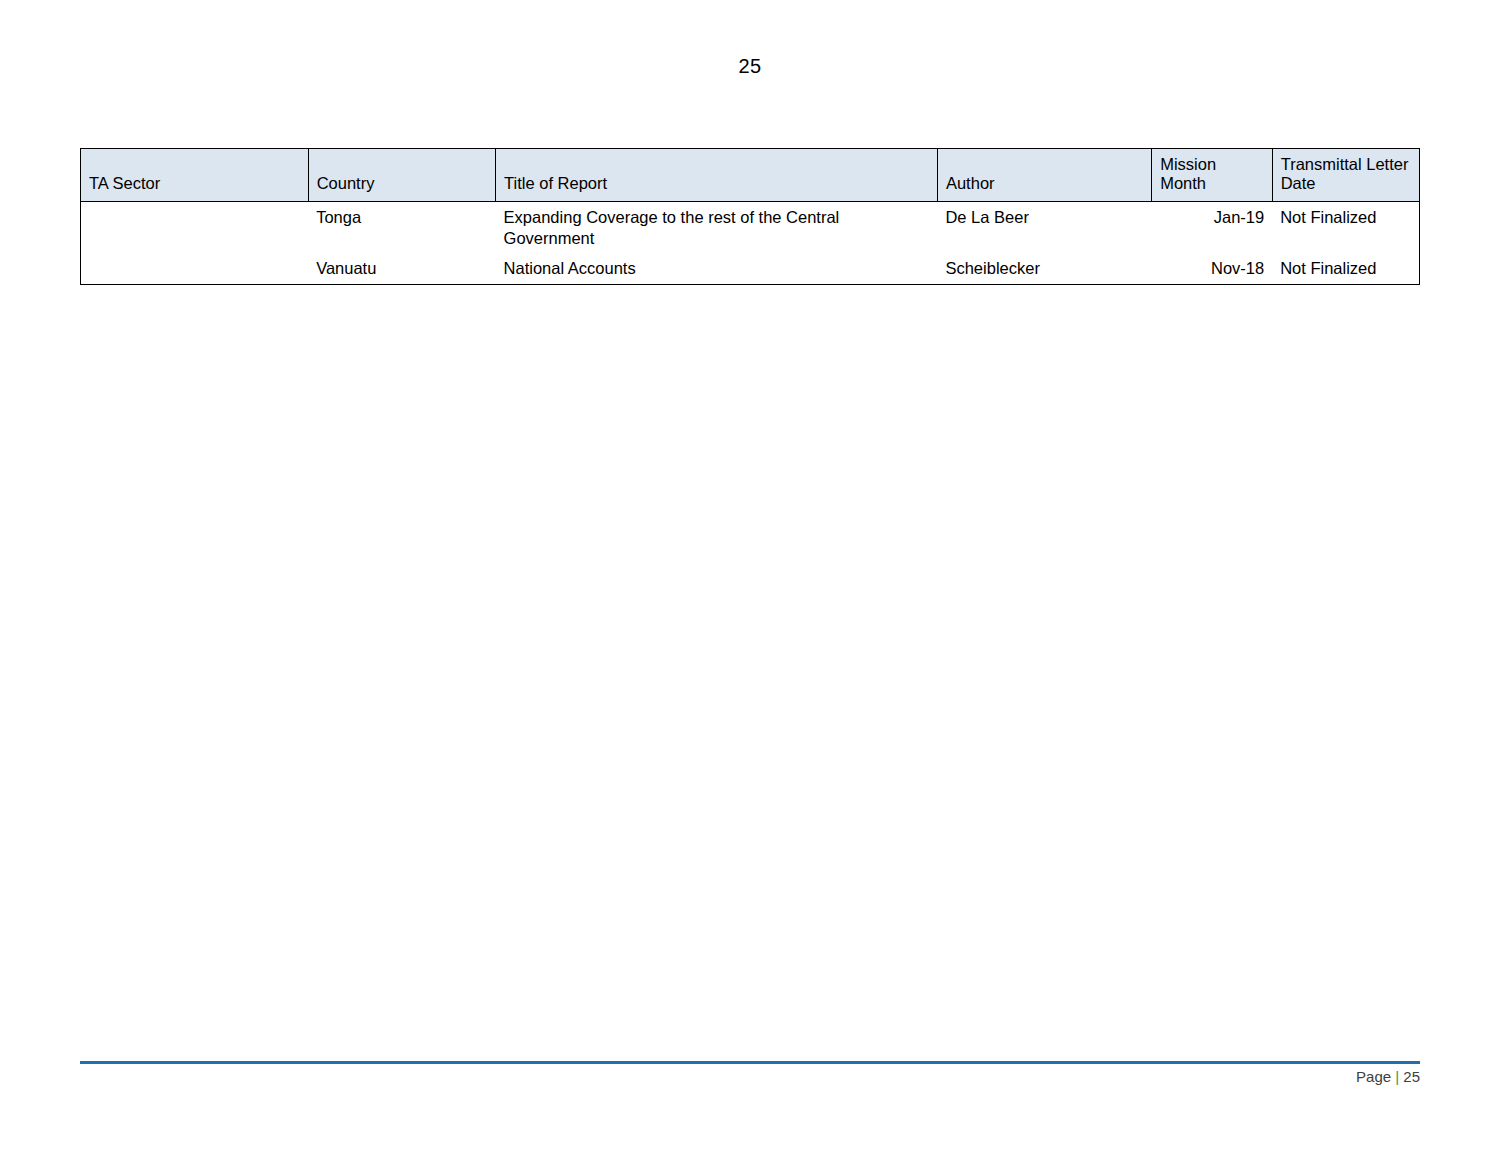25
| TA Sector | Country | Title of Report | Author | Mission Month | Transmittal Letter Date |
| --- | --- | --- | --- | --- | --- |
| | Tonga | Expanding Coverage to the rest of the Central Government | De La Beer | Jan-19 | Not Finalized |
| | Vanuatu | National Accounts | Scheiblecker | Nov-18 | Not Finalized |
Page | 25